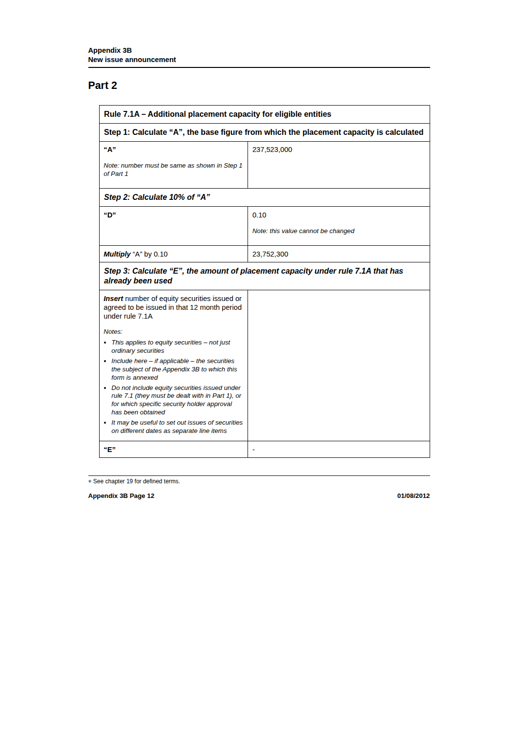Appendix 3B
New issue announcement
Part 2
| Rule 7.1A – Additional placement capacity for eligible entities |
| --- |
| Step 1: Calculate “A”, the base figure from which the placement capacity is calculated |
| “A” Note: number must be same as shown in Step 1 of Part 1 | 237,523,000 |
| Step 2: Calculate 10% of “A” |
| “D” | 0.10 Note: this value cannot be changed |
| Multiply “A” by 0.10 | 23,752,300 |
| Step 3: Calculate “E”, the amount of placement capacity under rule 7.1A that has already been used |
| Insert number of equity securities issued or agreed to be issued in that 12 month period under rule 7.1A Notes: This applies to equity securities – not just ordinary securities Include here – if applicable – the securities the subject of the Appendix 3B to which this form is annexed Do not include equity securities issued under rule 7.1 (they must be dealt with in Part 1), or for which specific security holder approval has been obtained It may be useful to set out issues of securities on different dates as separate line items | |
| “E” | - |
+ See chapter 19 for defined terms.
Appendix 3B Page 12 01/08/2012